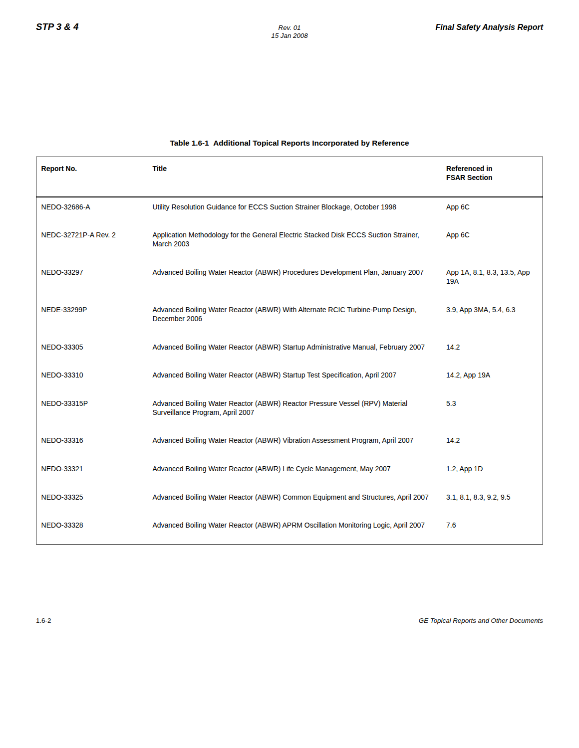Rev. 01
15 Jan 2008
STP 3 & 4
Final Safety Analysis Report
Table 1.6-1 Additional Topical Reports Incorporated by Reference
| Report No. | Title | Referenced in FSAR Section |
| --- | --- | --- |
| NEDO-32686-A | Utility Resolution Guidance for ECCS Suction Strainer Blockage, October 1998 | App 6C |
| NEDC-32721P-A Rev. 2 | Application Methodology for the General Electric Stacked Disk ECCS Suction Strainer, March 2003 | App 6C |
| NEDO-33297 | Advanced Boiling Water Reactor (ABWR) Procedures Development Plan, January 2007 | App 1A, 8.1, 8.3, 13.5, App 19A |
| NEDE-33299P | Advanced Boiling Water Reactor (ABWR) With Alternate RCIC Turbine-Pump Design, December 2006 | 3.9, App 3MA, 5.4, 6.3 |
| NEDO-33305 | Advanced Boiling Water Reactor (ABWR) Startup Administrative Manual, February 2007 | 14.2 |
| NEDO-33310 | Advanced Boiling Water Reactor (ABWR) Startup Test Specification, April 2007 | 14.2, App 19A |
| NEDO-33315P | Advanced Boiling Water Reactor (ABWR) Reactor Pressure Vessel (RPV) Material Surveillance Program, April 2007 | 5.3 |
| NEDO-33316 | Advanced Boiling Water Reactor (ABWR) Vibration Assessment Program, April 2007 | 14.2 |
| NEDO-33321 | Advanced Boiling Water Reactor (ABWR) Life Cycle Management, May 2007 | 1.2, App 1D |
| NEDO-33325 | Advanced Boiling Water Reactor (ABWR) Common Equipment and Structures, April 2007 | 3.1, 8.1, 8.3, 9.2, 9.5 |
| NEDO-33328 | Advanced Boiling Water Reactor (ABWR) APRM Oscillation Monitoring Logic, April 2007 | 7.6 |
1.6-2
GE Topical Reports and Other Documents